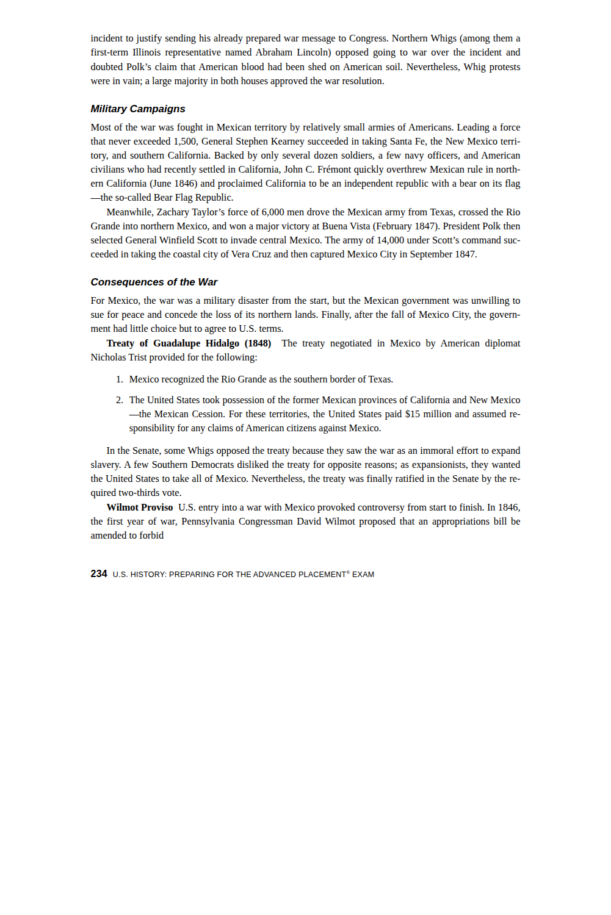incident to justify sending his already prepared war message to Congress. Northern Whigs (among them a first-term Illinois representative named Abraham Lincoln) opposed going to war over the incident and doubted Polk’s claim that American blood had been shed on American soil. Nevertheless, Whig protests were in vain; a large majority in both houses approved the war resolution.
Military Campaigns
Most of the war was fought in Mexican territory by relatively small armies of Americans. Leading a force that never exceeded 1,500, General Stephen Kearney succeeded in taking Santa Fe, the New Mexico territory, and southern California. Backed by only several dozen soldiers, a few navy officers, and American civilians who had recently settled in California, John C. Frémont quickly overthrew Mexican rule in northern California (June 1846) and proclaimed California to be an independent republic with a bear on its flag—the so-called Bear Flag Republic.
Meanwhile, Zachary Taylor’s force of 6,000 men drove the Mexican army from Texas, crossed the Rio Grande into northern Mexico, and won a major victory at Buena Vista (February 1847). President Polk then selected General Winfield Scott to invade central Mexico. The army of 14,000 under Scott’s command succeeded in taking the coastal city of Vera Cruz and then captured Mexico City in September 1847.
Consequences of the War
For Mexico, the war was a military disaster from the start, but the Mexican government was unwilling to sue for peace and concede the loss of its northern lands. Finally, after the fall of Mexico City, the government had little choice but to agree to U.S. terms.
Treaty of Guadalupe Hidalgo (1848) The treaty negotiated in Mexico by American diplomat Nicholas Trist provided for the following:
Mexico recognized the Rio Grande as the southern border of Texas.
The United States took possession of the former Mexican provinces of California and New Mexico—the Mexican Cession. For these territories, the United States paid $15 million and assumed responsibility for any claims of American citizens against Mexico.
In the Senate, some Whigs opposed the treaty because they saw the war as an immoral effort to expand slavery. A few Southern Democrats disliked the treaty for opposite reasons; as expansionists, they wanted the United States to take all of Mexico. Nevertheless, the treaty was finally ratified in the Senate by the required two-thirds vote.
Wilmot Proviso U.S. entry into a war with Mexico provoked controversy from start to finish. In 1846, the first year of war, Pennsylvania Congressman David Wilmot proposed that an appropriations bill be amended to forbid
234 U.S. History: Preparing for the Advanced Placement® Exam